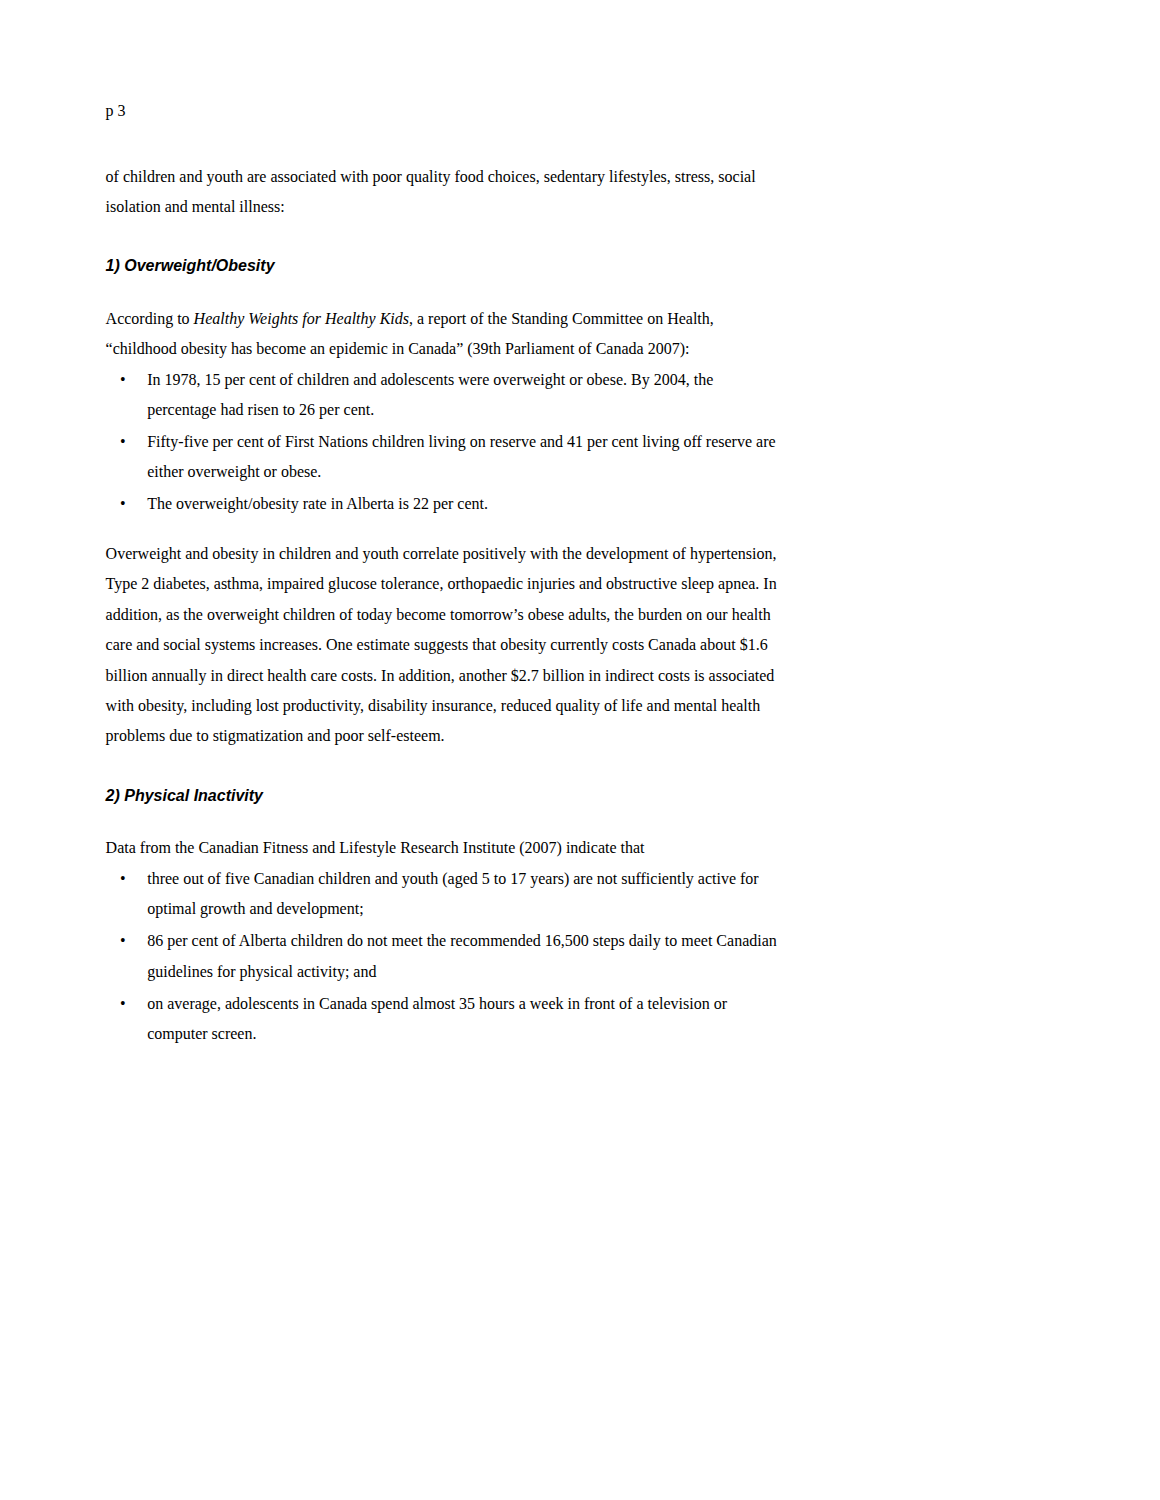p 3
of children and youth are associated with poor quality food choices, sedentary lifestyles, stress, social isolation and mental illness:
1) Overweight/Obesity
According to Healthy Weights for Healthy Kids, a report of the Standing Committee on Health, “childhood obesity has become an epidemic in Canada” (39th Parliament of Canada 2007):
In 1978, 15 per cent of children and adolescents were overweight or obese. By 2004, the percentage had risen to 26 per cent.
Fifty-five per cent of First Nations children living on reserve and 41 per cent living off reserve are either overweight or obese.
The overweight/obesity rate in Alberta is 22 per cent.
Overweight and obesity in children and youth correlate positively with the development of hypertension, Type 2 diabetes, asthma, impaired glucose tolerance, orthopaedic injuries and obstructive sleep apnea. In addition, as the overweight children of today become tomorrow’s obese adults, the burden on our health care and social systems increases. One estimate suggests that obesity currently costs Canada about $1.6 billion annually in direct health care costs. In addition, another $2.7 billion in indirect costs is associated with obesity, including lost productivity, disability insurance, reduced quality of life and mental health problems due to stigmatization and poor self-esteem.
2) Physical Inactivity
Data from the Canadian Fitness and Lifestyle Research Institute (2007) indicate that
three out of five Canadian children and youth (aged 5 to 17 years) are not sufficiently active for optimal growth and development;
86 per cent of Alberta children do not meet the recommended 16,500 steps daily to meet Canadian guidelines for physical activity; and
on average, adolescents in Canada spend almost 35 hours a week in front of a television or computer screen.